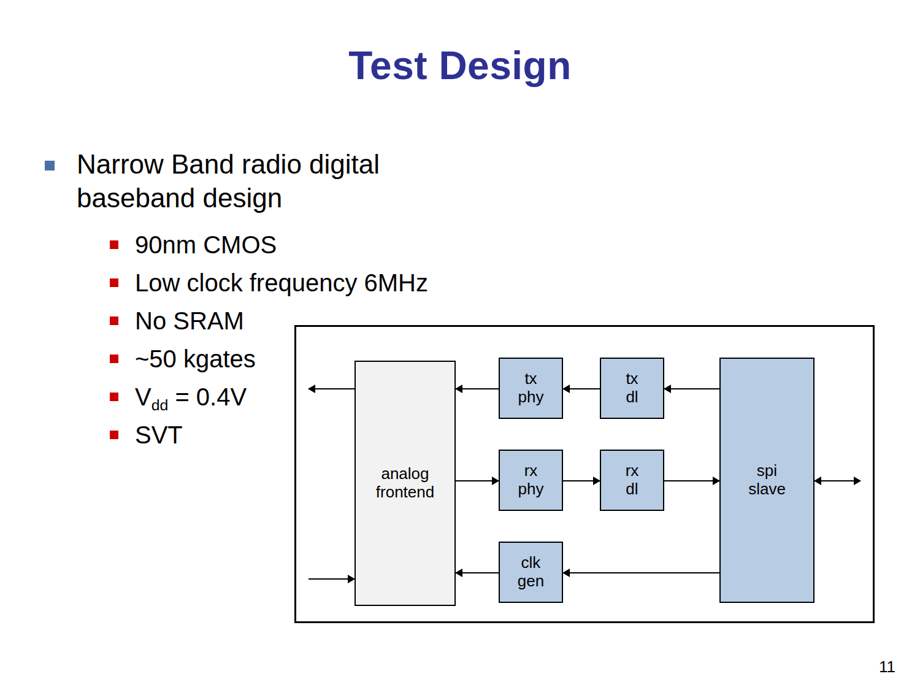Test Design
Narrow Band radio digital baseband design
90nm CMOS
Low clock frequency 6MHz
No SRAM
~50 kgates
Vdd = 0.4V
SVT
analog
frontend
tx
phy
tx
dl
rx
phy
rx
dl
clk
gen
spi
slave
11